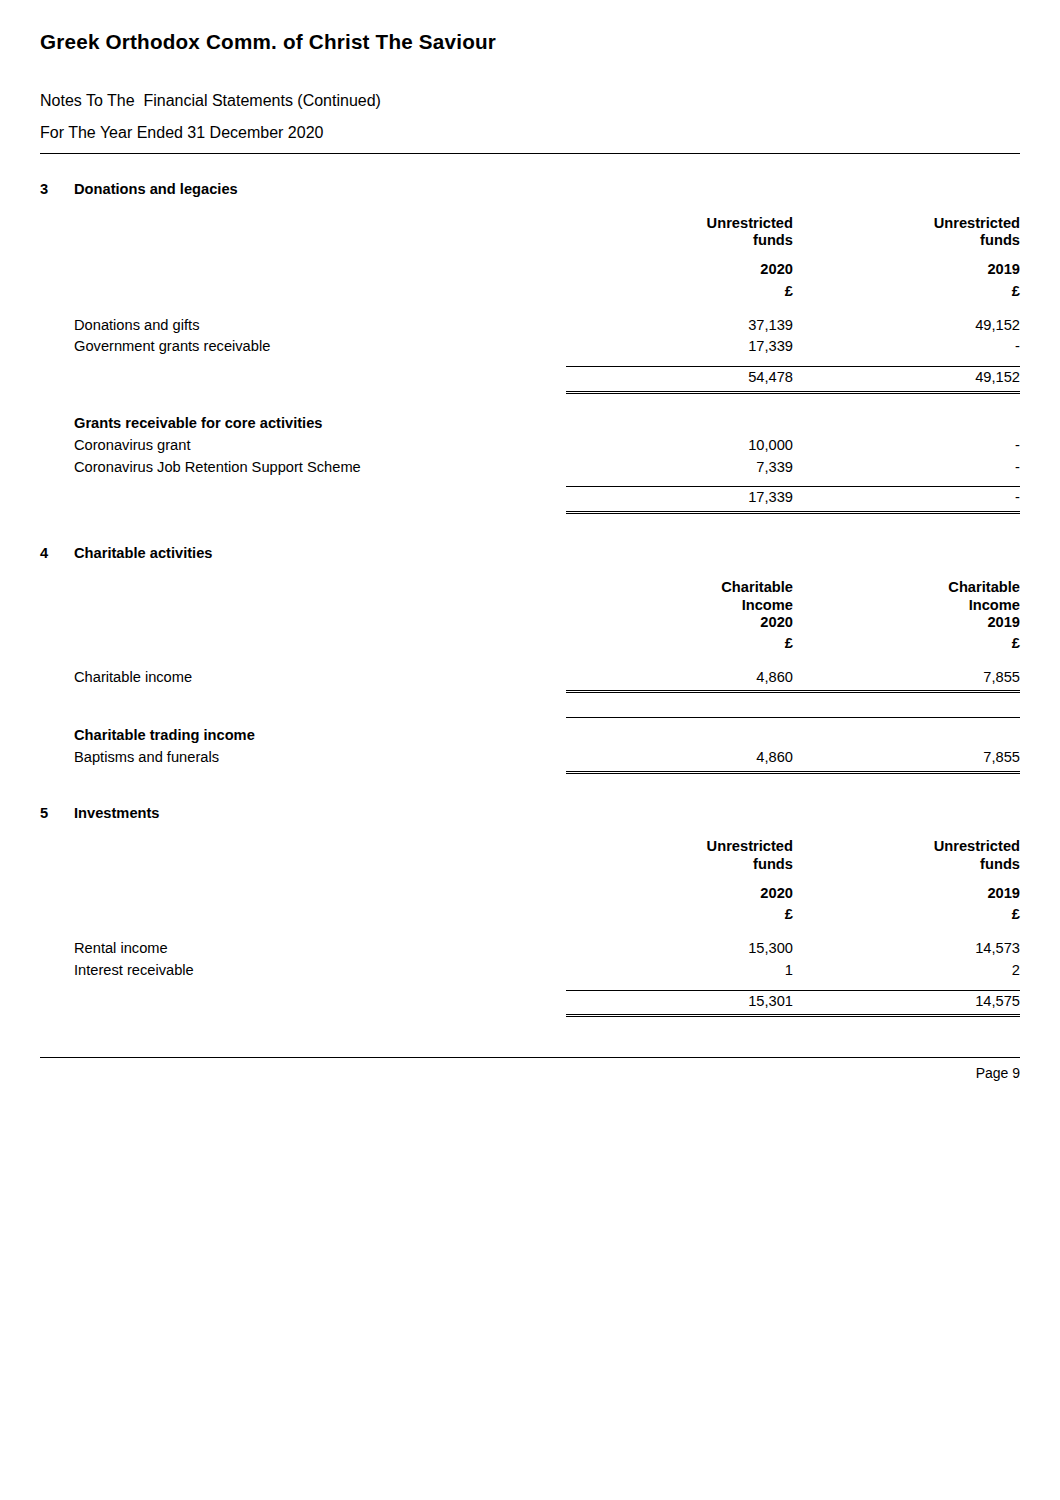Greek Orthodox Comm. of Christ The Saviour
Notes To The Financial Statements (Continued)
For The Year Ended 31 December 2020
3
Donations and legacies
| | Unrestricted funds | Unrestricted funds |
| | 2020 | 2019 |
| | £ | £ |
| Donations and gifts | 37,139 | 49,152 |
| Government grants receivable | 17,339 | - |
| | 54,478 | 49,152 |
| Grants receivable for core activities | | |
| Coronavirus grant | 10,000 | - |
| Coronavirus Job Retention Support Scheme | 7,339 | - |
| | 17,339 | - |
4
Charitable activities
| | Charitable Income 2020 | Charitable Income 2019 |
| | £ | £ |
| Charitable income | 4,860 | 7,855 |
| Charitable trading income | | |
| Baptisms and funerals | 4,860 | 7,855 |
5
Investments
| | Unrestricted funds | Unrestricted funds |
| | 2020 | 2019 |
| | £ | £ |
| Rental income | 15,300 | 14,573 |
| Interest receivable | 1 | 2 |
| | 15,301 | 14,575 |
Page 9